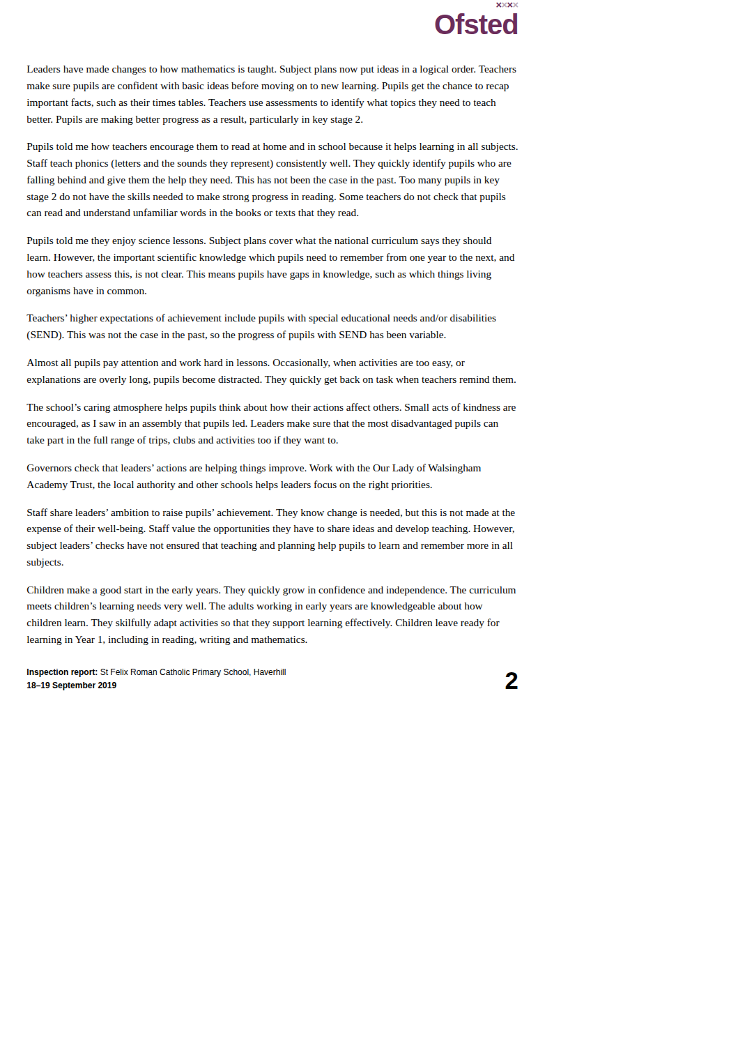××××
Ofsted
Leaders have made changes to how mathematics is taught. Subject plans now put ideas in a logical order. Teachers make sure pupils are confident with basic ideas before moving on to new learning. Pupils get the chance to recap important facts, such as their times tables. Teachers use assessments to identify what topics they need to teach better. Pupils are making better progress as a result, particularly in key stage 2.
Pupils told me how teachers encourage them to read at home and in school because it helps learning in all subjects. Staff teach phonics (letters and the sounds they represent) consistently well. They quickly identify pupils who are falling behind and give them the help they need. This has not been the case in the past. Too many pupils in key stage 2 do not have the skills needed to make strong progress in reading. Some teachers do not check that pupils can read and understand unfamiliar words in the books or texts that they read.
Pupils told me they enjoy science lessons. Subject plans cover what the national curriculum says they should learn. However, the important scientific knowledge which pupils need to remember from one year to the next, and how teachers assess this, is not clear. This means pupils have gaps in knowledge, such as which things living organisms have in common.
Teachers’ higher expectations of achievement include pupils with special educational needs and/or disabilities (SEND). This was not the case in the past, so the progress of pupils with SEND has been variable.
Almost all pupils pay attention and work hard in lessons. Occasionally, when activities are too easy, or explanations are overly long, pupils become distracted. They quickly get back on task when teachers remind them.
The school’s caring atmosphere helps pupils think about how their actions affect others. Small acts of kindness are encouraged, as I saw in an assembly that pupils led. Leaders make sure that the most disadvantaged pupils can take part in the full range of trips, clubs and activities too if they want to.
Governors check that leaders’ actions are helping things improve. Work with the Our Lady of Walsingham Academy Trust, the local authority and other schools helps leaders focus on the right priorities.
Staff share leaders’ ambition to raise pupils’ achievement. They know change is needed, but this is not made at the expense of their well-being. Staff value the opportunities they have to share ideas and develop teaching. However, subject leaders’ checks have not ensured that teaching and planning help pupils to learn and remember more in all subjects.
Children make a good start in the early years. They quickly grow in confidence and independence. The curriculum meets children’s learning needs very well. The adults working in early years are knowledgeable about how children learn. They skilfully adapt activities so that they support learning effectively. Children leave ready for learning in Year 1, including in reading, writing and mathematics.
Inspection report: St Felix Roman Catholic Primary School, Haverhill
18–19 September 2019
2